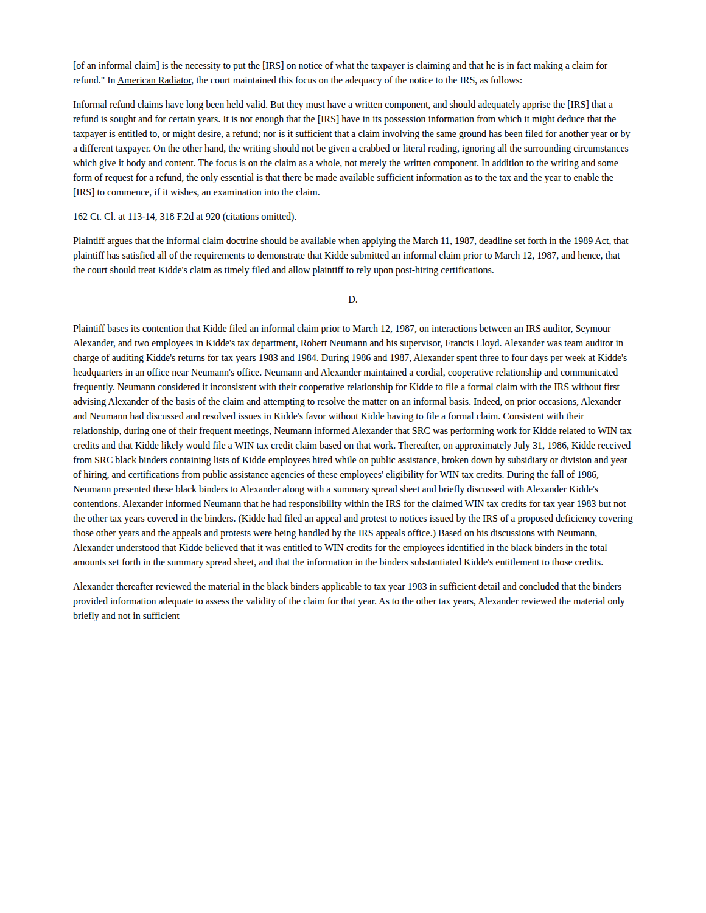[of an informal claim] is the necessity to put the [IRS] on notice of what the taxpayer is claiming and that he is in fact making a claim for refund." In American Radiator, the court maintained this focus on the adequacy of the notice to the IRS, as follows:
Informal refund claims have long been held valid. But they must have a written component, and should adequately apprise the [IRS] that a refund is sought and for certain years. It is not enough that the [IRS] have in its possession information from which it might deduce that the taxpayer is entitled to, or might desire, a refund; nor is it sufficient that a claim involving the same ground has been filed for another year or by a different taxpayer. On the other hand, the writing should not be given a crabbed or literal reading, ignoring all the surrounding circumstances which give it body and content. The focus is on the claim as a whole, not merely the written component. In addition to the writing and some form of request for a refund, the only essential is that there be made available sufficient information as to the tax and the year to enable the [IRS] to commence, if it wishes, an examination into the claim.
162 Ct. Cl. at 113-14, 318 F.2d at 920 (citations omitted).
Plaintiff argues that the informal claim doctrine should be available when applying the March 11, 1987, deadline set forth in the 1989 Act, that plaintiff has satisfied all of the requirements to demonstrate that Kidde submitted an informal claim prior to March 12, 1987, and hence, that the court should treat Kidde's claim as timely filed and allow plaintiff to rely upon post-hiring certifications.
D.
Plaintiff bases its contention that Kidde filed an informal claim prior to March 12, 1987, on interactions between an IRS auditor, Seymour Alexander, and two employees in Kidde's tax department, Robert Neumann and his supervisor, Francis Lloyd. Alexander was team auditor in charge of auditing Kidde's returns for tax years 1983 and 1984. During 1986 and 1987, Alexander spent three to four days per week at Kidde's headquarters in an office near Neumann's office. Neumann and Alexander maintained a cordial, cooperative relationship and communicated frequently. Neumann considered it inconsistent with their cooperative relationship for Kidde to file a formal claim with the IRS without first advising Alexander of the basis of the claim and attempting to resolve the matter on an informal basis. Indeed, on prior occasions, Alexander and Neumann had discussed and resolved issues in Kidde's favor without Kidde having to file a formal claim. Consistent with their relationship, during one of their frequent meetings, Neumann informed Alexander that SRC was performing work for Kidde related to WIN tax credits and that Kidde likely would file a WIN tax credit claim based on that work. Thereafter, on approximately July 31, 1986, Kidde received from SRC black binders containing lists of Kidde employees hired while on public assistance, broken down by subsidiary or division and year of hiring, and certifications from public assistance agencies of these employees' eligibility for WIN tax credits. During the fall of 1986, Neumann presented these black binders to Alexander along with a summary spread sheet and briefly discussed with Alexander Kidde's contentions. Alexander informed Neumann that he had responsibility within the IRS for the claimed WIN tax credits for tax year 1983 but not the other tax years covered in the binders. (Kidde had filed an appeal and protest to notices issued by the IRS of a proposed deficiency covering those other years and the appeals and protests were being handled by the IRS appeals office.) Based on his discussions with Neumann, Alexander understood that Kidde believed that it was entitled to WIN credits for the employees identified in the black binders in the total amounts set forth in the summary spread sheet, and that the information in the binders substantiated Kidde's entitlement to those credits.
Alexander thereafter reviewed the material in the black binders applicable to tax year 1983 in sufficient detail and concluded that the binders provided information adequate to assess the validity of the claim for that year. As to the other tax years, Alexander reviewed the material only briefly and not in sufficient